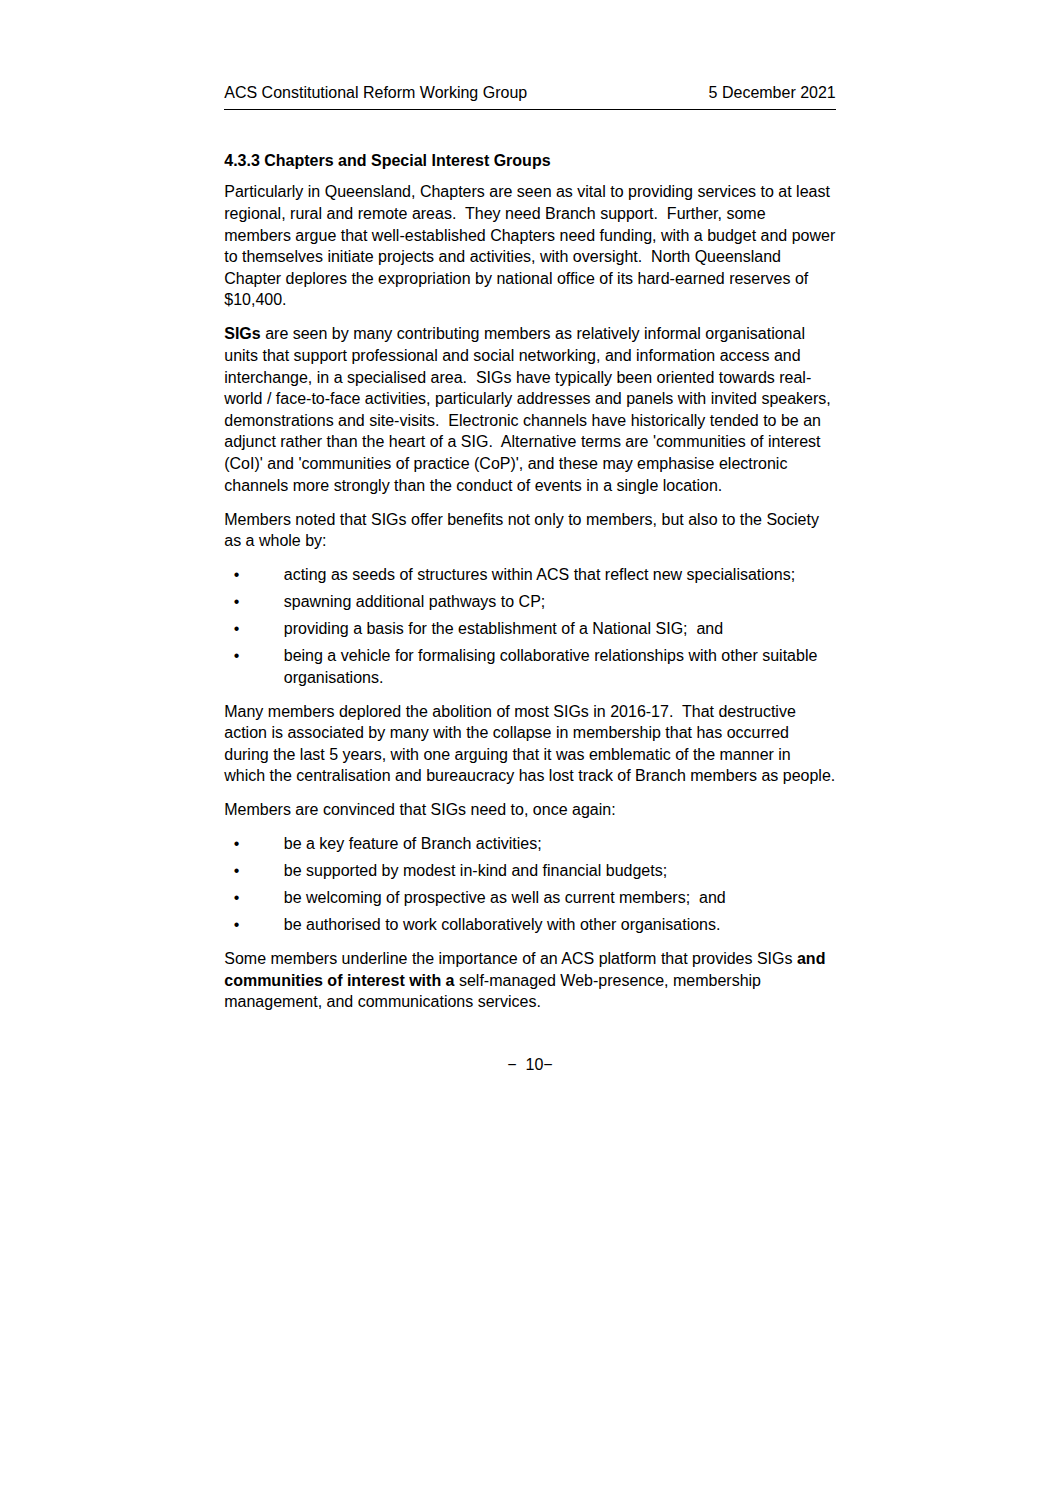ACS Constitutional Reform Working Group
5 December 2021
4.3.3 Chapters and Special Interest Groups
Particularly in Queensland, Chapters are seen as vital to providing services to at least regional, rural and remote areas. They need Branch support. Further, some members argue that well-established Chapters need funding, with a budget and power to themselves initiate projects and activities, with oversight. North Queensland Chapter deplores the expropriation by national office of its hard-earned reserves of $10,400.
SIGs are seen by many contributing members as relatively informal organisational units that support professional and social networking, and information access and interchange, in a specialised area. SIGs have typically been oriented towards real-world / face-to-face activities, particularly addresses and panels with invited speakers, demonstrations and site-visits. Electronic channels have historically tended to be an adjunct rather than the heart of a SIG. Alternative terms are 'communities of interest (CoI)' and 'communities of practice (CoP)', and these may emphasise electronic channels more strongly than the conduct of events in a single location.
Members noted that SIGs offer benefits not only to members, but also to the Society as a whole by:
acting as seeds of structures within ACS that reflect new specialisations;
spawning additional pathways to CP;
providing a basis for the establishment of a National SIG; and
being a vehicle for formalising collaborative relationships with other suitable organisations.
Many members deplored the abolition of most SIGs in 2016-17. That destructive action is associated by many with the collapse in membership that has occurred during the last 5 years, with one arguing that it was emblematic of the manner in which the centralisation and bureaucracy has lost track of Branch members as people.
Members are convinced that SIGs need to, once again:
be a key feature of Branch activities;
be supported by modest in-kind and financial budgets;
be welcoming of prospective as well as current members; and
be authorised to work collaboratively with other organisations.
Some members underline the importance of an ACS platform that provides SIGs and communities of interest with a self-managed Web-presence, membership management, and communications services.
− 10−